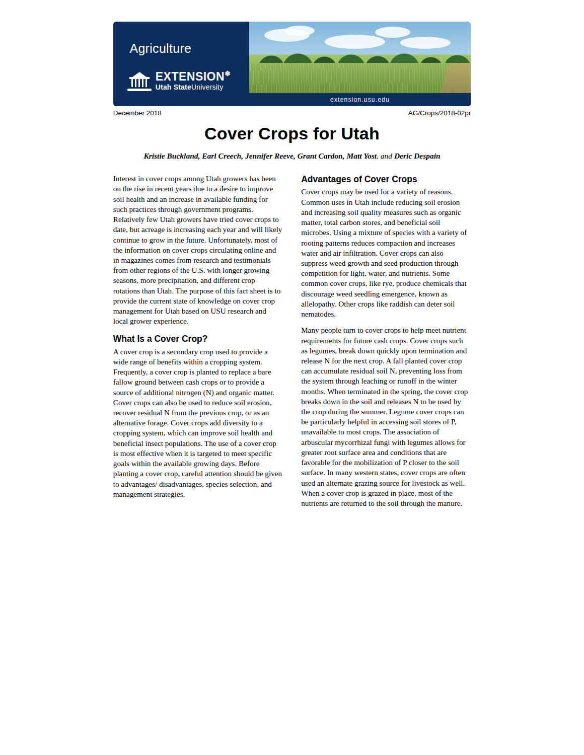Agriculture
EXTENSION❄
Utah State University
extension.usu.edu
December 2018 AG/Crops/2018-02pr
Cover Crops for Utah
Kristie Buckland, Earl Creech, Jennifer Reeve, Grant Cardon, Matt Yost, and Deric Despain
Interest in cover crops among Utah growers has been on the rise in recent years due to a desire to improve soil health and an increase in available funding for such practices through government programs. Relatively few Utah growers have tried cover crops to date, but acreage is increasing each year and will likely continue to grow in the future. Unfortunately, most of the information on cover crops circulating online and in magazines comes from research and testimonials from other regions of the U.S. with longer growing seasons, more precipitation, and different crop rotations than Utah. The purpose of this fact sheet is to provide the current state of knowledge on cover crop management for Utah based on USU research and local grower experience.
What Is a Cover Crop?
A cover crop is a secondary crop used to provide a wide range of benefits within a cropping system. Frequently, a cover crop is planted to replace a bare fallow ground between cash crops or to provide a source of additional nitrogen (N) and organic matter. Cover crops can also be used to reduce soil erosion, recover residual N from the previous crop, or as an alternative forage. Cover crops add diversity to a cropping system, which can improve soil health and beneficial insect populations. The use of a cover crop is most effective when it is targeted to meet specific goals within the available growing days. Before planting a cover crop, careful attention should be given to advantages/ disadvantages, species selection, and management strategies.
Advantages of Cover Crops
Cover crops may be used for a variety of reasons. Common uses in Utah include reducing soil erosion and increasing soil quality measures such as organic matter, total carbon stores, and beneficial soil microbes. Using a mixture of species with a variety of rooting patterns reduces compaction and increases water and air infiltration. Cover crops can also suppress weed growth and seed production through competition for light, water, and nutrients. Some common cover crops, like rye, produce chemicals that discourage weed seedling emergence, known as allelopathy. Other crops like raddish can deter soil nematodes.
Many people turn to cover crops to help meet nutrient requirements for future cash crops. Cover crops such as legumes, break down quickly upon termination and release N for the next crop. A fall planted cover crop can accumulate residual soil N, preventing loss from the system through leaching or runoff in the winter months. When terminated in the spring, the cover crop breaks down in the soil and releases N to be used by the crop during the summer. Legume cover crops can be particularly helpful in accessing soil stores of P, unavailable to most crops. The association of arbuscular mycorrhizal fungi with legumes allows for greater root surface area and conditions that are favorable for the mobilization of P closer to the soil surface. In many western states, cover crops are often used an alternate grazing source for livestock as well. When a cover crop is grazed in place, most of the nutrients are returned to the soil through the manure.